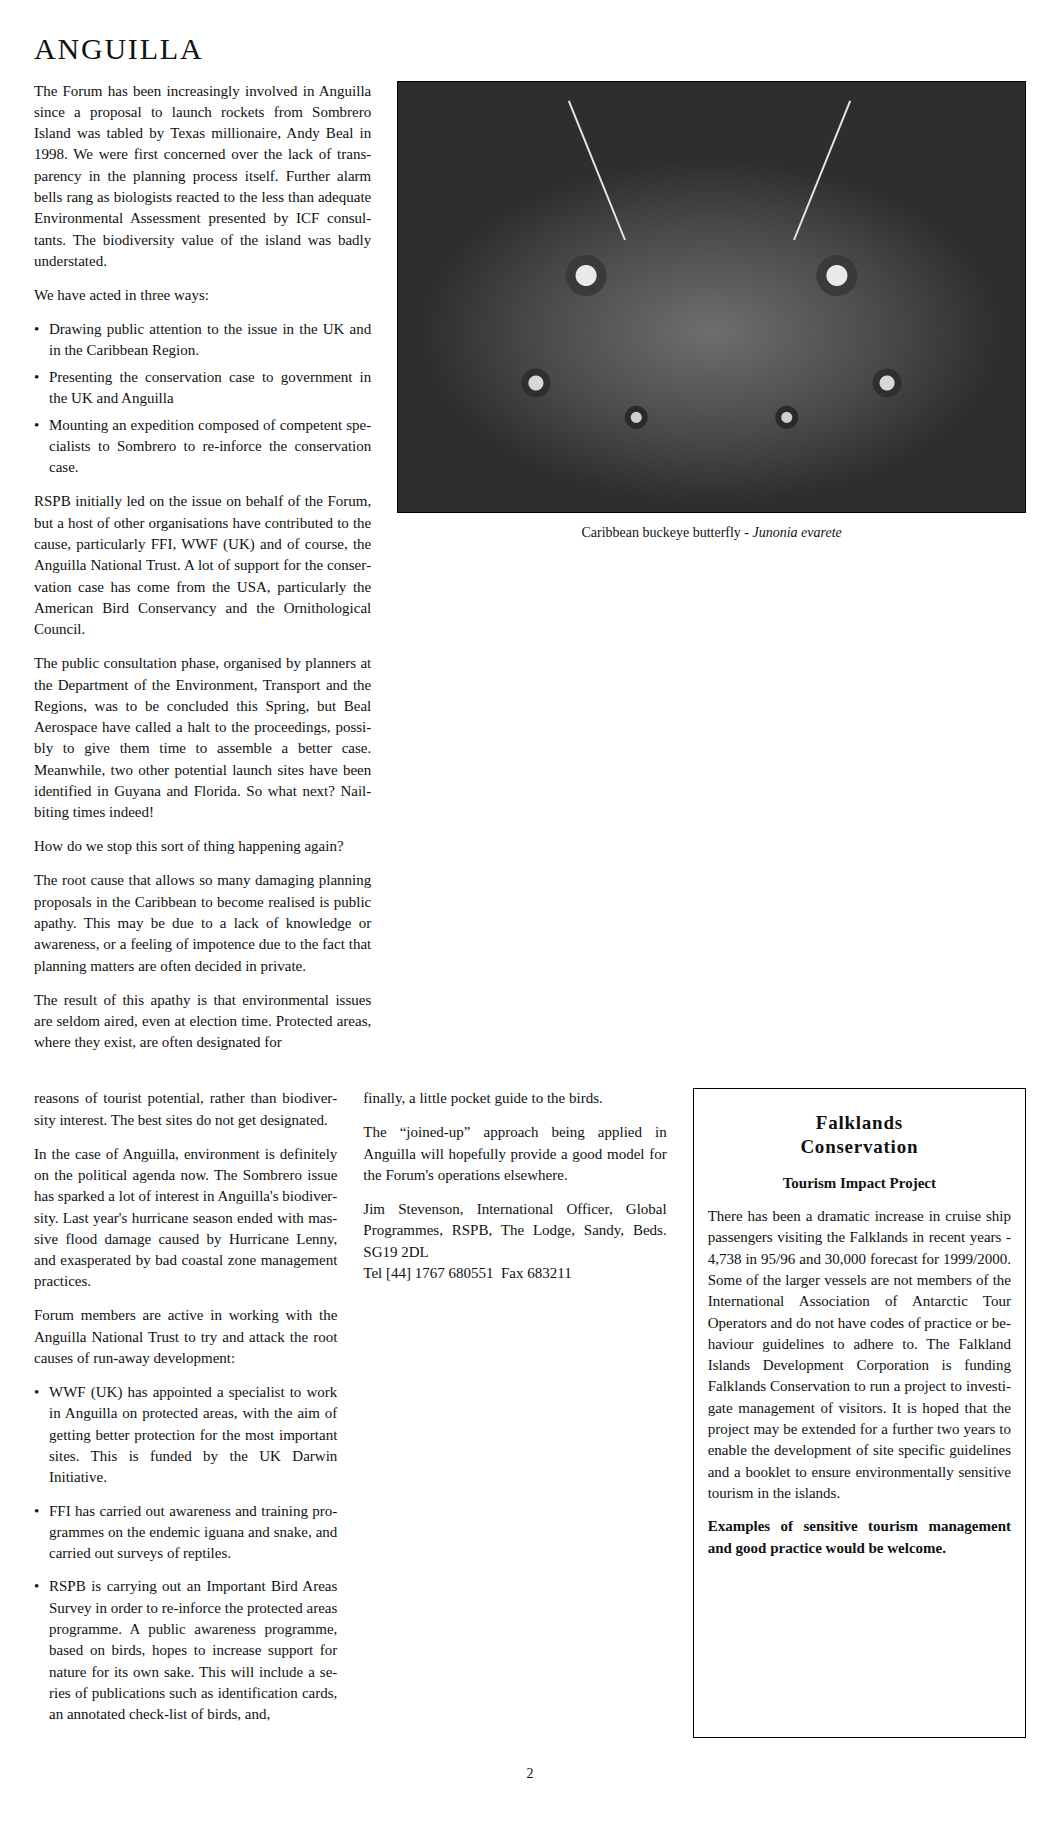Anguilla
The Forum has been increasingly involved in Anguilla since a proposal to launch rockets from Sombrero Island was tabled by Texas millionaire, Andy Beal in 1998. We were first concerned over the lack of transparency in the planning process itself. Further alarm bells rang as biologists reacted to the less than adequate Environmental Assessment presented by ICF consultants. The biodiversity value of the island was badly understated.
We have acted in three ways:
Drawing public attention to the issue in the UK and in the Caribbean Region.
Presenting the conservation case to government in the UK and Anguilla
Mounting an expedition composed of competent specialists to Sombrero to re-inforce the conservation case.
RSPB initially led on the issue on behalf of the Forum, but a host of other organisations have contributed to the cause, particularly FFI, WWF (UK) and of course, the Anguilla National Trust. A lot of support for the conservation case has come from the USA, particularly the American Bird Conservancy and the Ornithological Council.
The public consultation phase, organised by planners at the Department of the Environment, Transport and the Regions, was to be concluded this Spring, but Beal Aerospace have called a halt to the proceedings, possibly to give them time to assemble a better case. Meanwhile, two other potential launch sites have been identified in Guyana and Florida. So what next? Nail-biting times indeed!
How do we stop this sort of thing happening again?
The root cause that allows so many damaging planning proposals in the Caribbean to become realised is public apathy. This may be due to a lack of knowledge or awareness, or a feeling of impotence due to the fact that planning matters are often decided in private.
The result of this apathy is that environmental issues are seldom aired, even at election time. Protected areas, where they exist, are often designated for
Caribbean buckeye butterfly - Junonia evarete
reasons of tourist potential, rather than biodiversity interest. The best sites do not get designated.
In the case of Anguilla, environment is definitely on the political agenda now. The Sombrero issue has sparked a lot of interest in Anguilla's biodiversity. Last year's hurricane season ended with massive flood damage caused by Hurricane Lenny, and exasperated by bad coastal zone management practices.
Forum members are active in working with the Anguilla National Trust to try and attack the root causes of run-away development:
WWF (UK) has appointed a specialist to work in Anguilla on protected areas, with the aim of getting better protection for the most important sites. This is funded by the UK Darwin Initiative.
FFI has carried out awareness and training programmes on the endemic iguana and snake, and carried out surveys of reptiles.
RSPB is carrying out an Important Bird Areas Survey in order to re-inforce the protected areas programme. A public awareness programme, based on birds, hopes to increase support for nature for its own sake. This will include a series of publications such as identification cards, an annotated check-list of birds, and,
finally, a little pocket guide to the birds.
The “joined-up” approach being applied in Anguilla will hopefully provide a good model for the Forum's operations elsewhere.
Jim Stevenson, International Officer, Global Programmes, RSPB, The Lodge, Sandy, Beds. SG19 2DL
Tel [44] 1767 680551 Fax 683211
Falklands
Conservation
Tourism Impact Project
There has been a dramatic increase in cruise ship passengers visiting the Falklands in recent years - 4,738 in 95/96 and 30,000 forecast for 1999/2000. Some of the larger vessels are not members of the International Association of Antarctic Tour Operators and do not have codes of practice or behaviour guidelines to adhere to. The Falkland Islands Development Corporation is funding Falklands Conservation to run a project to investigate management of visitors. It is hoped that the project may be extended for a further two years to enable the development of site specific guidelines and a booklet to ensure environmentally sensitive tourism in the islands.
Examples of sensitive tourism management and good practice would be welcome.
2